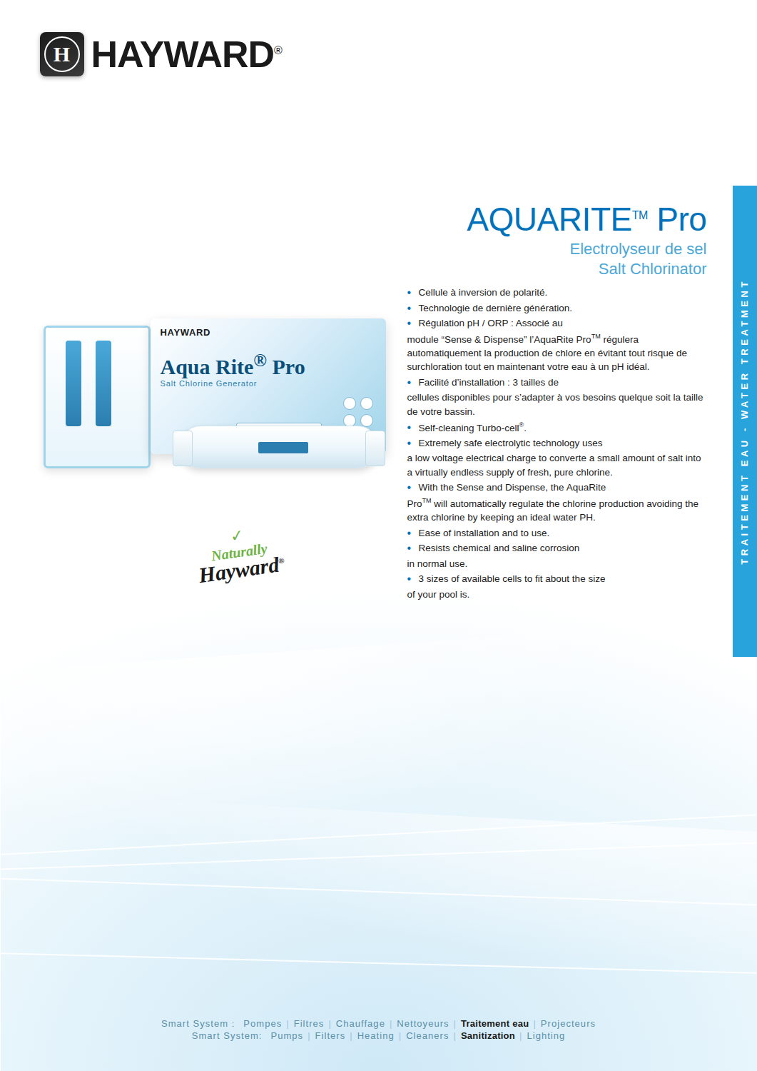TRAITEMENT EAU - WATER TREATMENT
H
HAYWARD®
AQUARITETM Pro
Electrolyseur de sel
Salt Chlorinator
Cellule à inversion de polarité.
Technologie de dernière génération.
Régulation pH / ORP : Associé au
module “Sense & Dispense” l’AquaRite ProTM régulera automatiquement la production de chlore en évitant tout risque de surchloration tout en maintenant votre eau à un pH idéal.
Facilité d’installation : 3 tailles de
cellules disponibles pour s’adapter à vos besoins quelque soit la taille de votre bassin.
Self-cleaning Turbo-cell®.
Extremely safe electrolytic technology uses
a low voltage electrical charge to converte a small amount of salt into a virtually endless supply of fresh, pure chlorine.
With the Sense and Dispense, the AquaRite
ProTM will automatically regulate the chlorine production avoiding the extra chlorine by keeping an ideal water PH.
Ease of installation and to use.
Resists chemical and saline corrosion
in normal use.
3 sizes of available cells to fit about the size
of your pool is.
HAYWARD
Aqua Rite® Pro Salt Chlorine Generator
✓
Naturally
Hayward®
Smart System : Pompes|Filtres|Chauffage|Nettoyeurs|Traitement eau|Projecteurs
Smart System: Pumps|Filters|Heating|Cleaners|Sanitization|Lighting